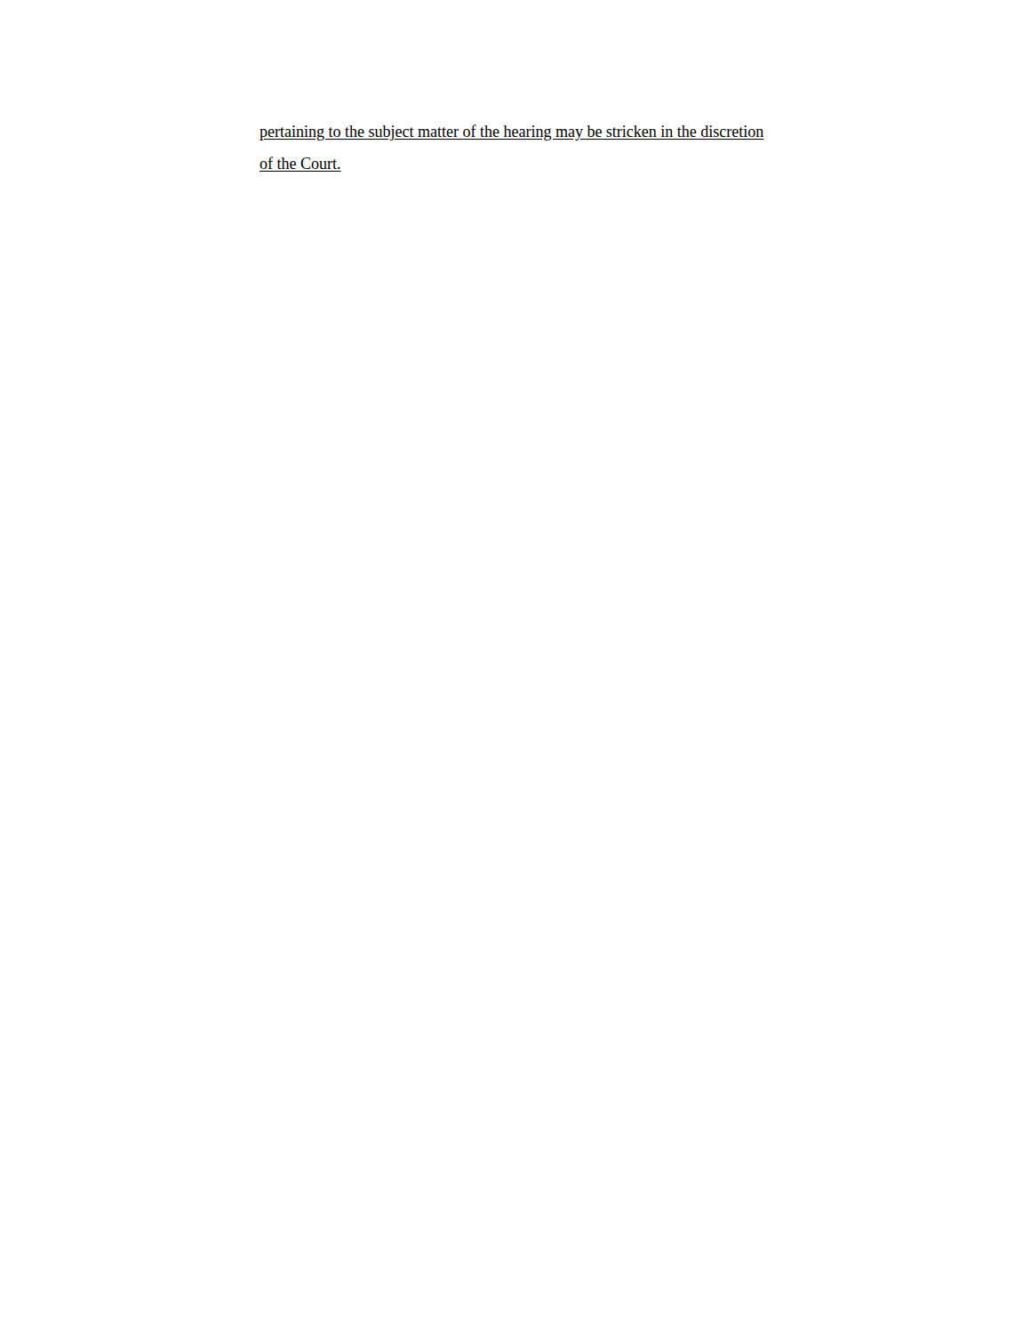pertaining to the subject matter of the hearing may be stricken in the discretion of the Court.